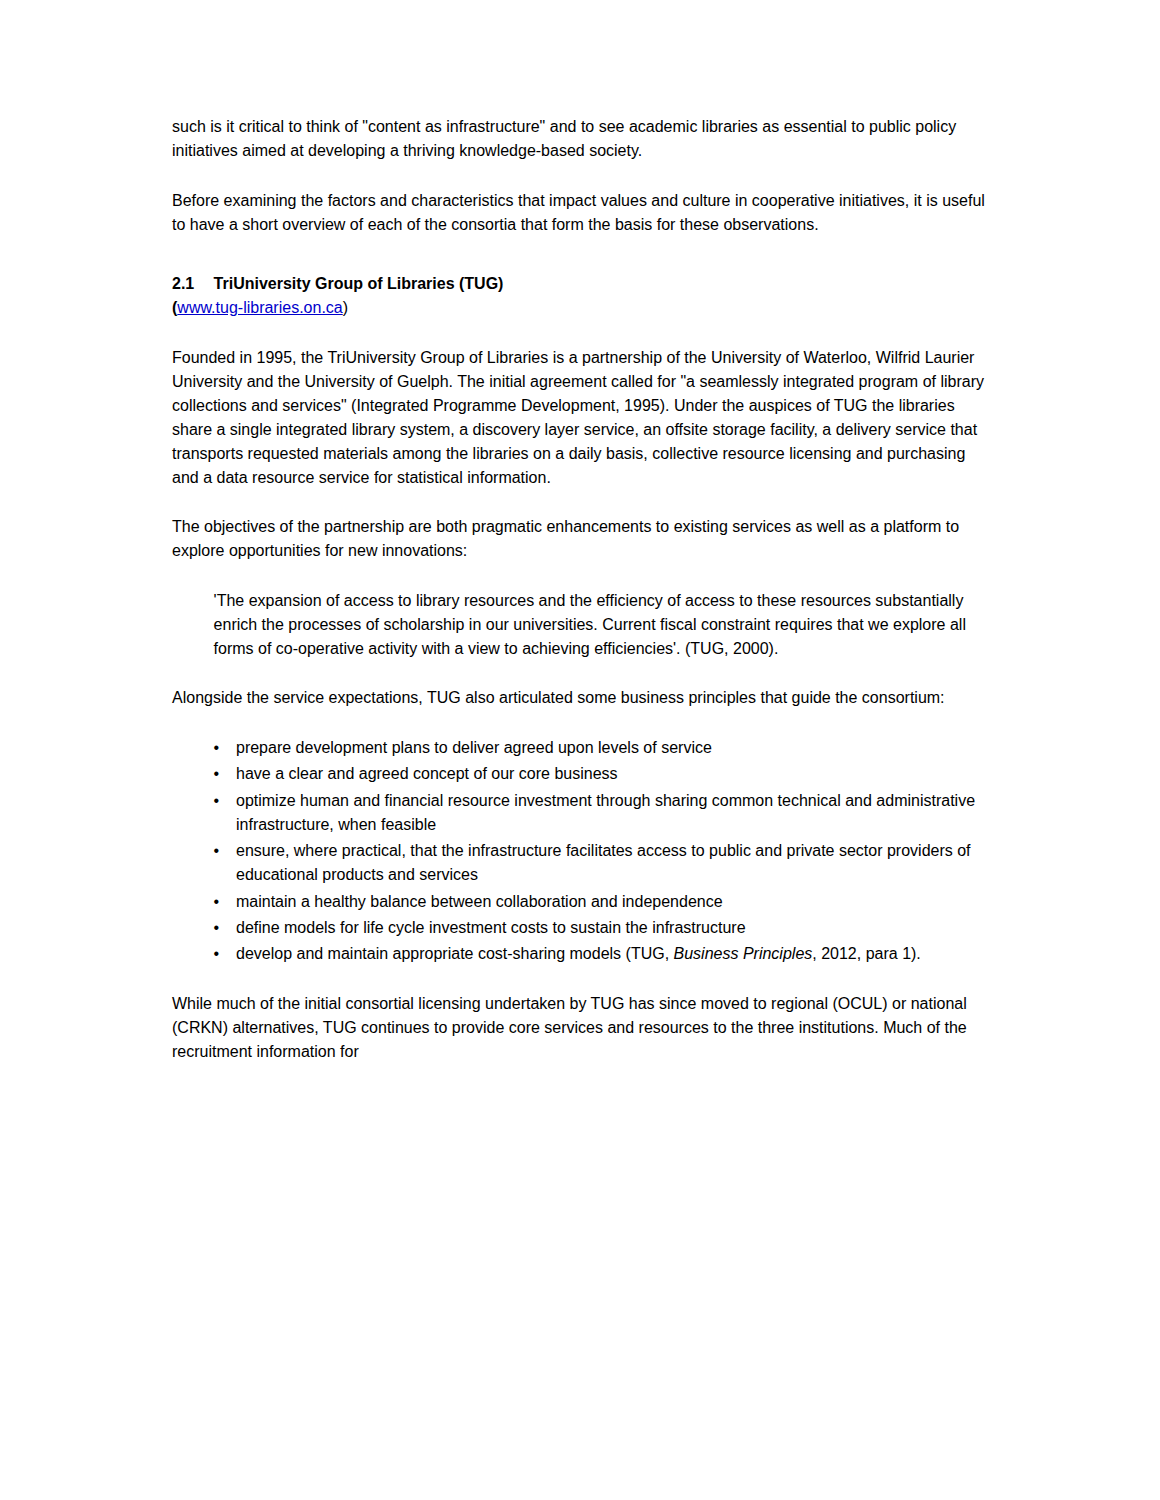such is it critical to think of "content as infrastructure" and to see academic libraries as essential to public policy initiatives aimed at developing a thriving knowledge-based society.
Before examining the factors and characteristics that impact values and culture in cooperative initiatives, it is useful to have a short overview of each of the consortia that form the basis for these observations.
2.1 TriUniversity Group of Libraries (TUG)
(www.tug-libraries.on.ca)
Founded in 1995, the TriUniversity Group of Libraries is a partnership of the University of Waterloo, Wilfrid Laurier University and the University of Guelph. The initial agreement called for "a seamlessly integrated program of library collections and services" (Integrated Programme Development, 1995). Under the auspices of TUG the libraries share a single integrated library system, a discovery layer service, an offsite storage facility, a delivery service that transports requested materials among the libraries on a daily basis, collective resource licensing and purchasing and a data resource service for statistical information.
The objectives of the partnership are both pragmatic enhancements to existing services as well as a platform to explore opportunities for new innovations:
'The expansion of access to library resources and the efficiency of access to these resources substantially enrich the processes of scholarship in our universities. Current fiscal constraint requires that we explore all forms of co-operative activity with a view to achieving efficiencies'. (TUG, 2000).
Alongside the service expectations, TUG also articulated some business principles that guide the consortium:
prepare development plans to deliver agreed upon levels of service
have a clear and agreed concept of our core business
optimize human and financial resource investment through sharing common technical and administrative infrastructure, when feasible
ensure, where practical, that the infrastructure facilitates access to public and private sector providers of educational products and services
maintain a healthy balance between collaboration and independence
define models for life cycle investment costs to sustain the infrastructure
develop and maintain appropriate cost-sharing models (TUG, Business Principles, 2012, para 1).
While much of the initial consortial licensing undertaken by TUG has since moved to regional (OCUL) or national (CRKN) alternatives, TUG continues to provide core services and resources to the three institutions. Much of the recruitment information for